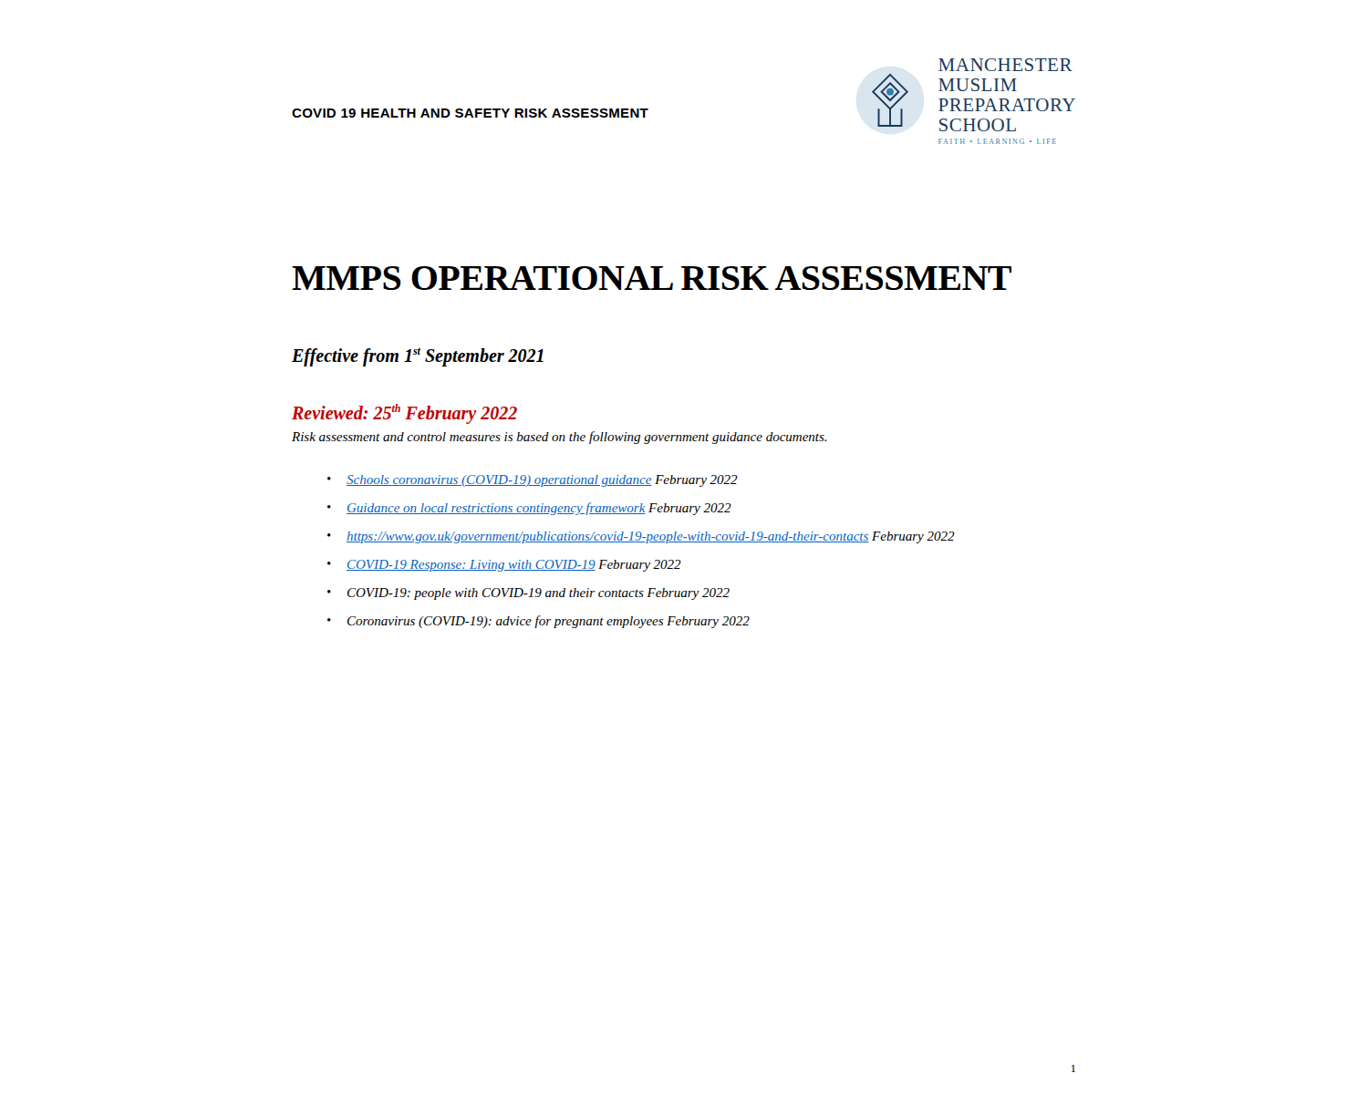COVID 19 HEALTH AND SAFETY RISK ASSESSMENT
MANCHESTER MUSLIM PREPARATORY SCHOOL FAITH • LEARNING • LIFE
MMPS OPERATIONAL RISK ASSESSMENT
Effective from 1st September 2021
Reviewed: 25th February 2022
Risk assessment and control measures is based on the following government guidance documents.
Schools coronavirus (COVID-19) operational guidance February 2022
Guidance on local restrictions contingency framework February 2022
https://www.gov.uk/government/publications/covid-19-people-with-covid-19-and-their-contacts February 2022
COVID-19 Response: Living with COVID-19 February 2022
COVID-19: people with COVID-19 and their contacts February 2022
Coronavirus (COVID-19): advice for pregnant employees February 2022
1